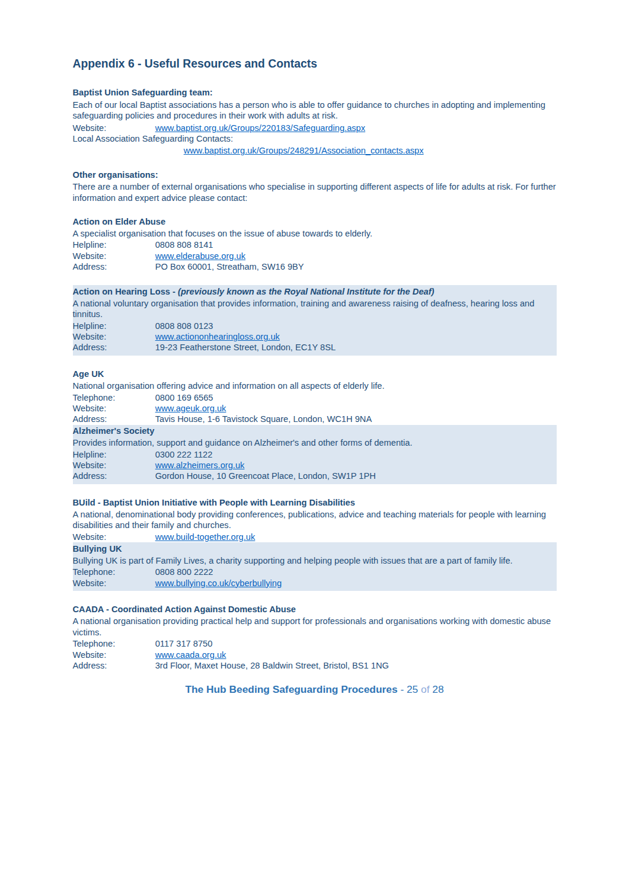Appendix 6 - Useful Resources and Contacts
Baptist Union Safeguarding team:
Each of our local Baptist associations has a person who is able to offer guidance to churches in adopting and implementing safeguarding policies and procedures in their work with adults at risk.
| Website: | www.baptist.org.uk/Groups/220183/Safeguarding.aspx |
Local Association Safeguarding Contacts:
www.baptist.org.uk/Groups/248291/Association_contacts.aspx
Other organisations:
There are a number of external organisations who specialise in supporting different aspects of life for adults at risk. For further information and expert advice please contact:
Action on Elder Abuse
A specialist organisation that focuses on the issue of abuse towards to elderly.
| Helpline: | 0808 808 8141 |
| Website: | www.elderabuse.org.uk |
| Address: | PO Box 60001, Streatham, SW16 9BY |
Action on Hearing Loss - (previously known as the Royal National Institute for the Deaf)
A national voluntary organisation that provides information, training and awareness raising of deafness, hearing loss and tinnitus.
| Helpline: | 0808 808 0123 |
| Website: | www.actiononhearingloss.org.uk |
| Address: | 19-23 Featherstone Street, London, EC1Y 8SL |
Age UK
National organisation offering advice and information on all aspects of elderly life.
| Telephone: | 0800 169 6565 |
| Website: | www.ageuk.org.uk |
| Address: | Tavis House, 1-6 Tavistock Square, London, WC1H 9NA |
Alzheimer's Society
Provides information, support and guidance on Alzheimer's and other forms of dementia.
| Helpline: | 0300 222 1122 |
| Website: | www.alzheimers.org.uk |
| Address: | Gordon House, 10 Greencoat Place, London, SW1P 1PH |
BUild - Baptist Union Initiative with People with Learning Disabilities
A national, denominational body providing conferences, publications, advice and teaching materials for people with learning disabilities and their family and churches.
| Website: | www.build-together.org.uk |
Bullying UK
Bullying UK is part of Family Lives, a charity supporting and helping people with issues that are a part of family life.
| Telephone: | 0808 800 2222 |
| Website: | www.bullying.co.uk/cyberbullying |
CAADA - Coordinated Action Against Domestic Abuse
A national organisation providing practical help and support for professionals and organisations working with domestic abuse victims.
| Telephone: | 0117 317 8750 |
| Website: | www.caada.org.uk |
| Address: | 3rd Floor, Maxet House, 28 Baldwin Street, Bristol, BS1 1NG |
The Hub Beeding Safeguarding Procedures - 25 of 28